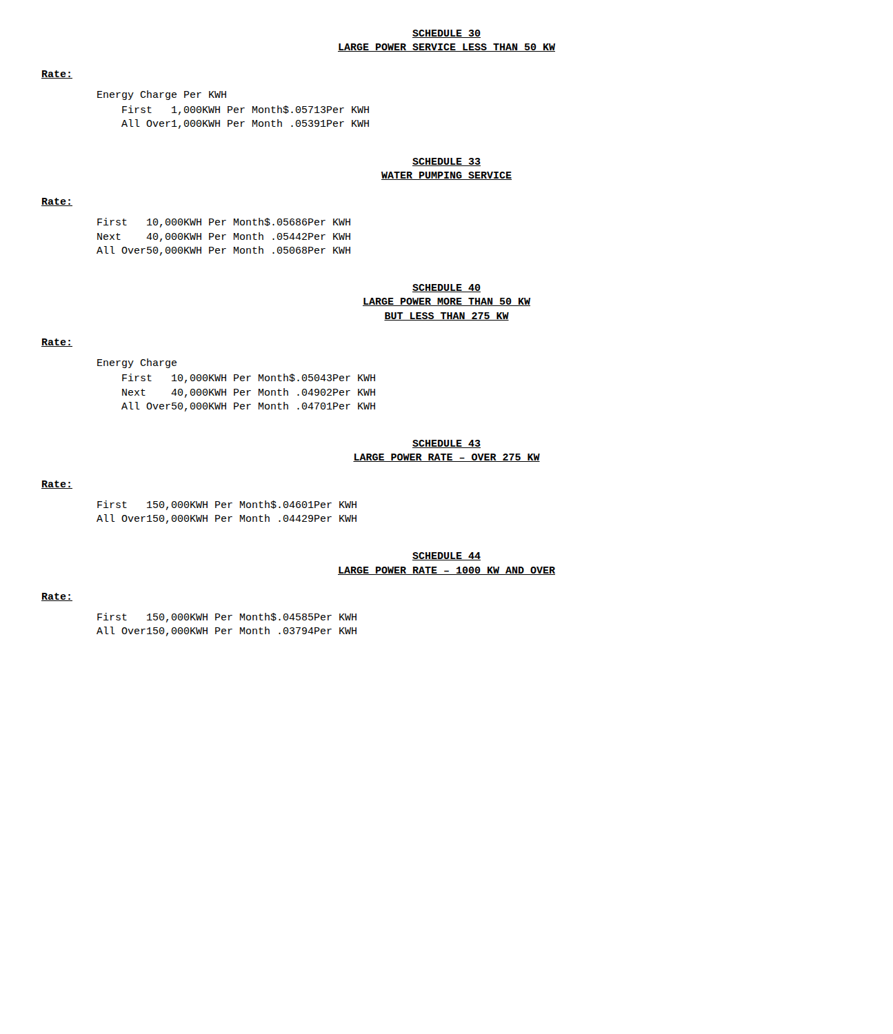SCHEDULE 30 LARGE POWER SERVICE LESS THAN 50 KW
Rate:
Energy Charge Per KWH
| First | 1,000 | KWH Per Month | $.05713 | Per KWH |
| All Over | 1,000 | KWH Per Month | .05391 | Per KWH |
SCHEDULE 33 WATER PUMPING SERVICE
Rate:
| First | 10,000 | KWH Per Month | $.05686 | Per KWH |
| Next | 40,000 | KWH Per Month | .05442 | Per KWH |
| All Over | 50,000 | KWH Per Month | .05068 | Per KWH |
SCHEDULE 40 LARGE POWER MORE THAN 50 KW BUT LESS THAN 275 KW
Rate:
Energy Charge
| First | 10,000 | KWH Per Month | $.05043 | Per KWH |
| Next | 40,000 | KWH Per Month | .04902 | Per KWH |
| All Over | 50,000 | KWH Per Month | .04701 | Per KWH |
SCHEDULE 43 LARGE POWER RATE – OVER 275 KW
Rate:
| First | 150,000 | KWH Per Month | $.04601 | Per KWH |
| All Over | 150,000 | KWH Per Month | .04429 | Per KWH |
SCHEDULE 44 LARGE POWER RATE – 1000 KW AND OVER
Rate:
| First | 150,000 | KWH Per Month | $.04585 | Per KWH |
| All Over | 150,000 | KWH Per Month | .03794 | Per KWH |